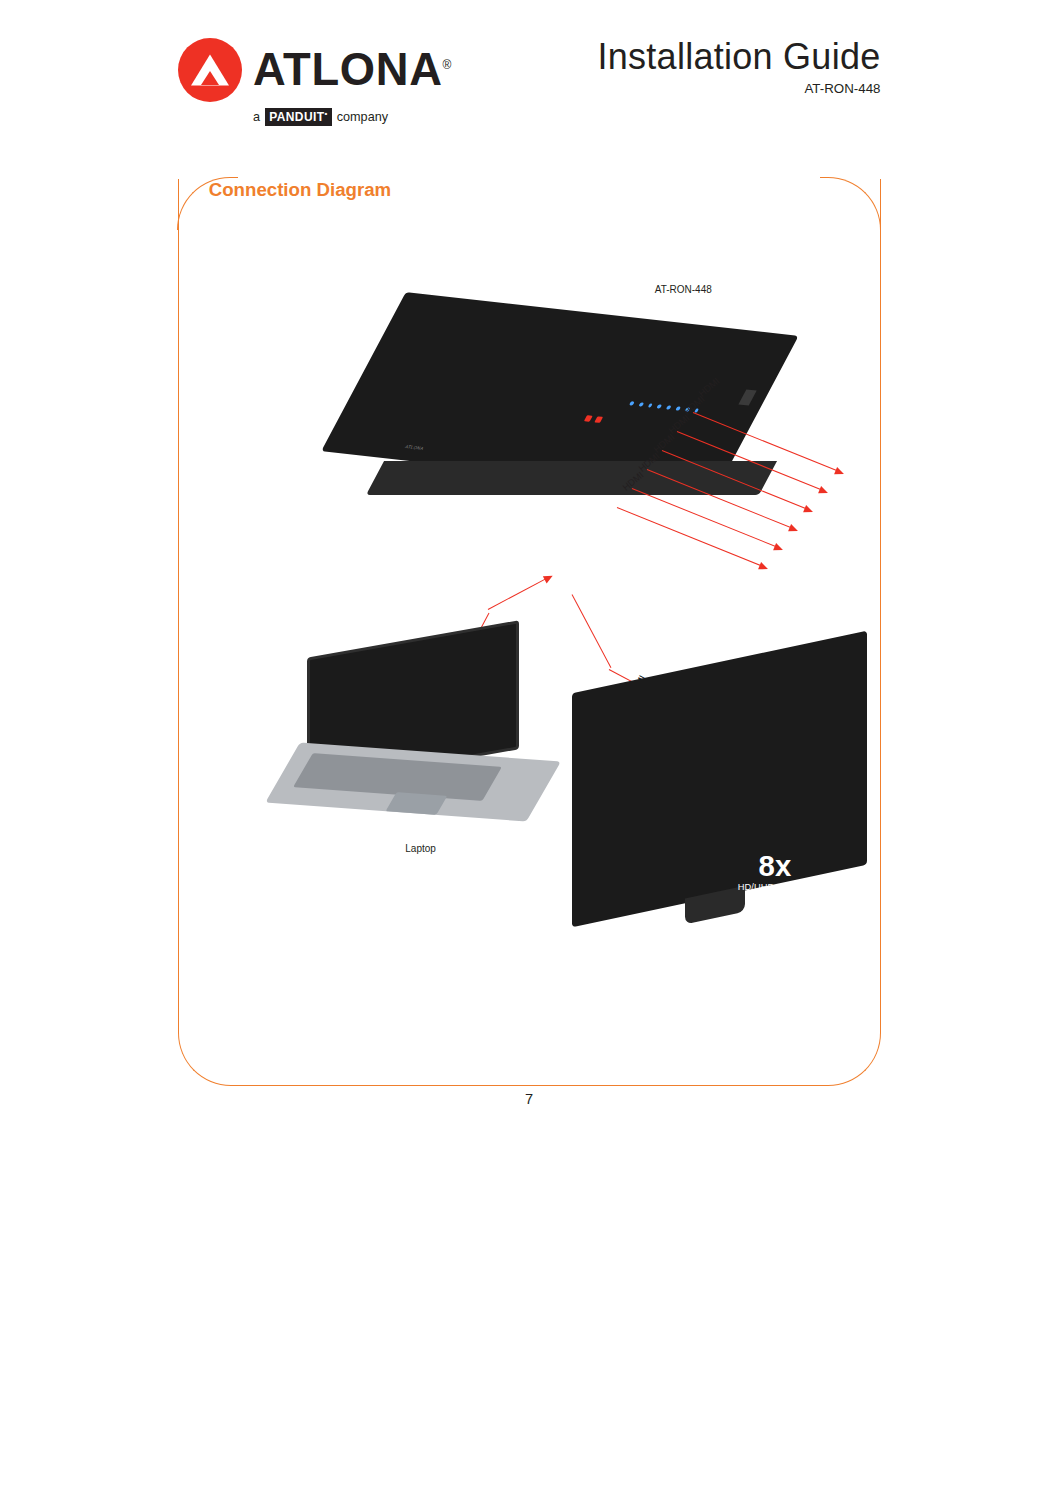ATLONA®
a PANDUIT• company
Installation Guide
AT-RON-448
Connection Diagram
AT-RON-448
ATLONA
HDMI
HDMI
HDMI
HDMI
HDMI
HDMI
HDMI
HDMI
Laptop
8x
HD/UHD Displays
7